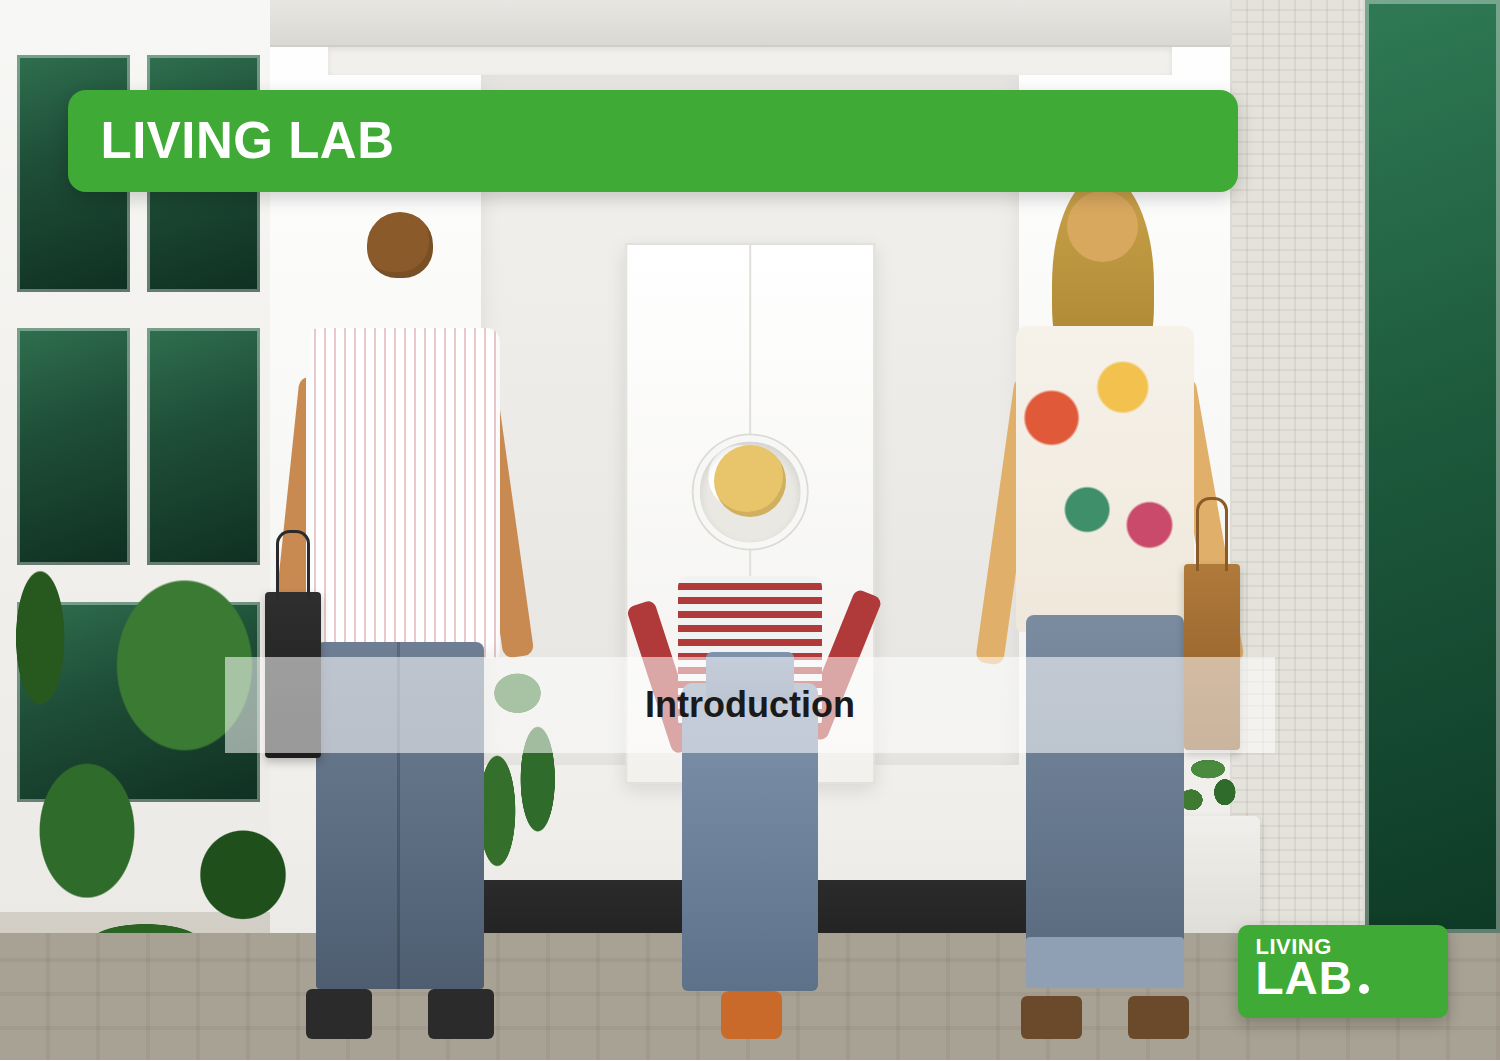LIVING LAB
Introduction
LIVING LAB